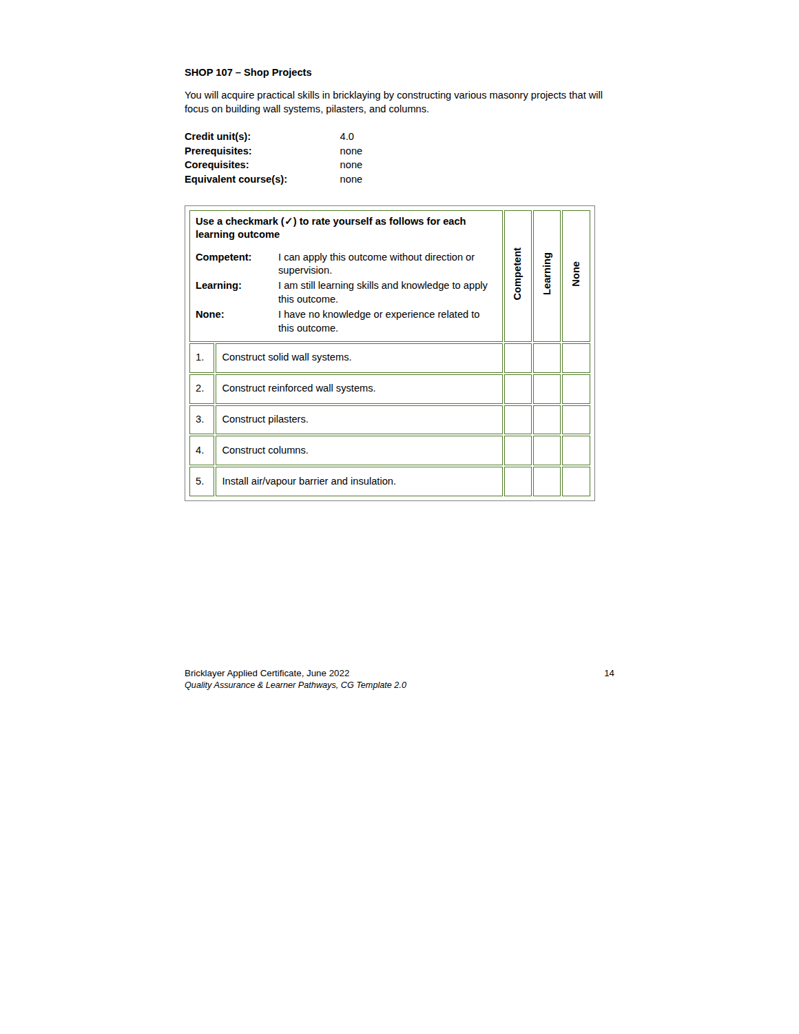SHOP 107 – Shop Projects
You will acquire practical skills in bricklaying by constructing various masonry projects that will focus on building wall systems, pilasters, and columns.
| Credit unit(s): | 4.0 |
| Prerequisites: | none |
| Corequisites: | none |
| Equivalent course(s): | none |
| Use a checkmark (✓) to rate yourself as follows for each learning outcome / Competent: / I can apply this outcome without direction or supervision. / / Learning: / I am still learning skills and knowledge to apply this outcome. / / None: / I have no knowledge or experience related to this outcome. / | Competent | Learning | None |
| 1. | Construct solid wall systems. | | | |
| 2. | Construct reinforced wall systems. | | | |
| 3. | Construct pilasters. | | | |
| 4. | Construct columns. | | | |
| 5. | Install air/vapour barrier and insulation. | | | |
Bricklayer Applied Certificate, June 2022 14
Quality Assurance & Learner Pathways, CG Template 2.0